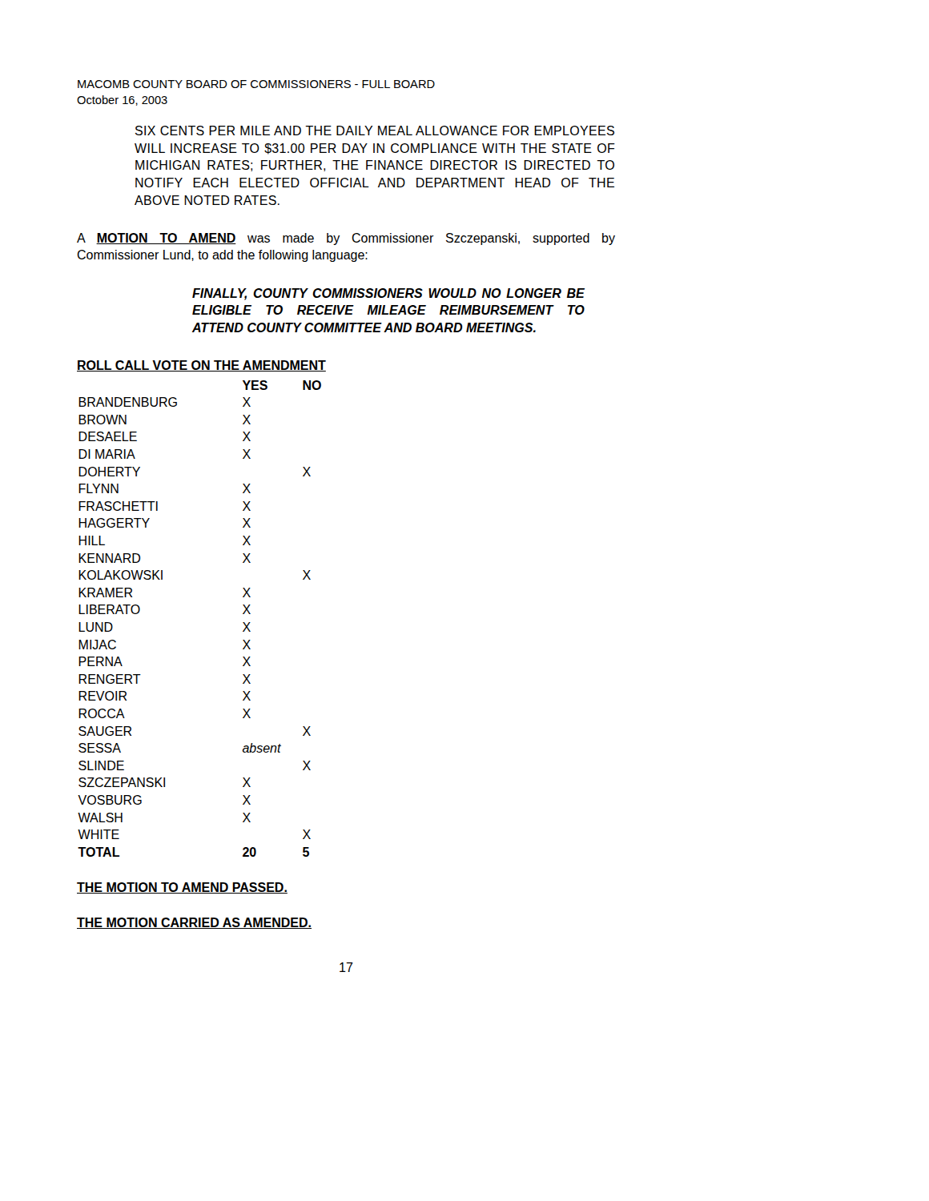MACOMB COUNTY BOARD OF COMMISSIONERS - FULL BOARD
October 16, 2003
SIX CENTS PER MILE AND THE DAILY MEAL ALLOWANCE FOR EMPLOYEES WILL INCREASE TO $31.00 PER DAY IN COMPLIANCE WITH THE STATE OF MICHIGAN RATES; FURTHER, THE FINANCE DIRECTOR IS DIRECTED TO NOTIFY EACH ELECTED OFFICIAL AND DEPARTMENT HEAD OF THE ABOVE NOTED RATES.
A MOTION TO AMEND was made by Commissioner Szczepanski, supported by Commissioner Lund, to add the following language:
FINALLY, COUNTY COMMISSIONERS WOULD NO LONGER BE ELIGIBLE TO RECEIVE MILEAGE REIMBURSEMENT TO ATTEND COUNTY COMMITTEE AND BOARD MEETINGS.
ROLL CALL VOTE ON THE AMENDMENT
| | YES | NO |
| BRANDENBURG | X | |
| BROWN | X | |
| DESAELE | X | |
| DI MARIA | X | |
| DOHERTY | | X |
| FLYNN | X | |
| FRASCHETTI | X | |
| HAGGERTY | X | |
| HILL | X | |
| KENNARD | X | |
| KOLAKOWSKI | | X |
| KRAMER | X | |
| LIBERATO | X | |
| LUND | X | |
| MIJAC | X | |
| PERNA | X | |
| RENGERT | X | |
| REVOIR | X | |
| ROCCA | X | |
| SAUGER | | X |
| SESSA | absent | |
| SLINDE | | X |
| SZCZEPANSKI | X | |
| VOSBURG | X | |
| WALSH | X | |
| WHITE | | X |
| TOTAL | 20 | 5 |
THE MOTION TO AMEND PASSED.
THE MOTION CARRIED AS AMENDED.
17